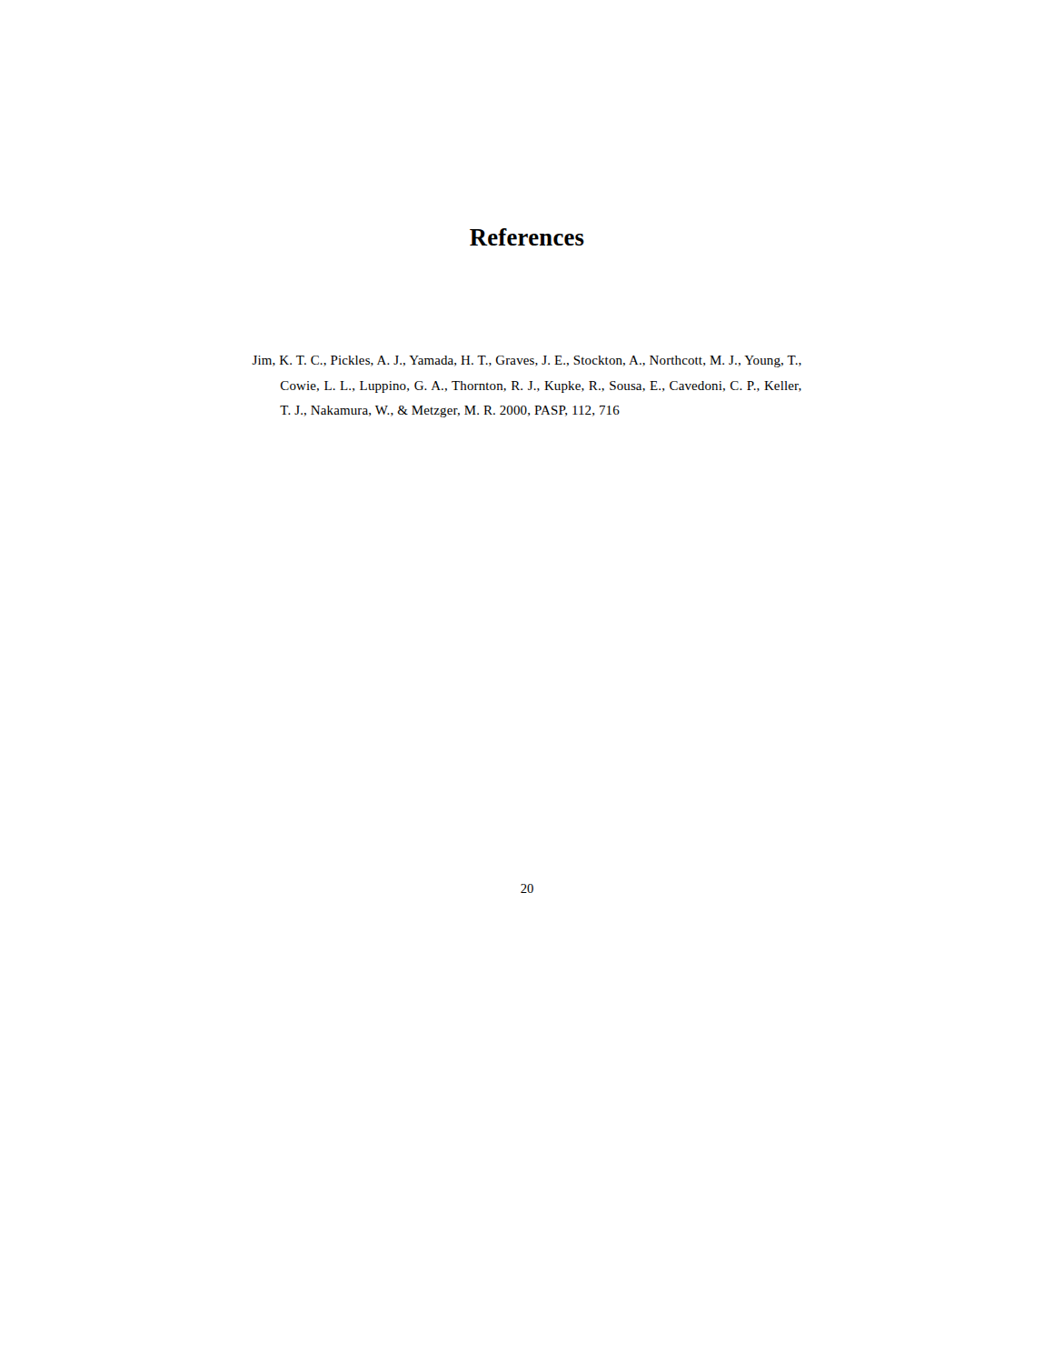References
Jim, K. T. C., Pickles, A. J., Yamada, H. T., Graves, J. E., Stockton, A., Northcott, M. J., Young, T., Cowie, L. L., Luppino, G. A., Thornton, R. J., Kupke, R., Sousa, E., Cavedoni, C. P., Keller, T. J., Nakamura, W., & Metzger, M. R. 2000, PASP, 112, 716
20